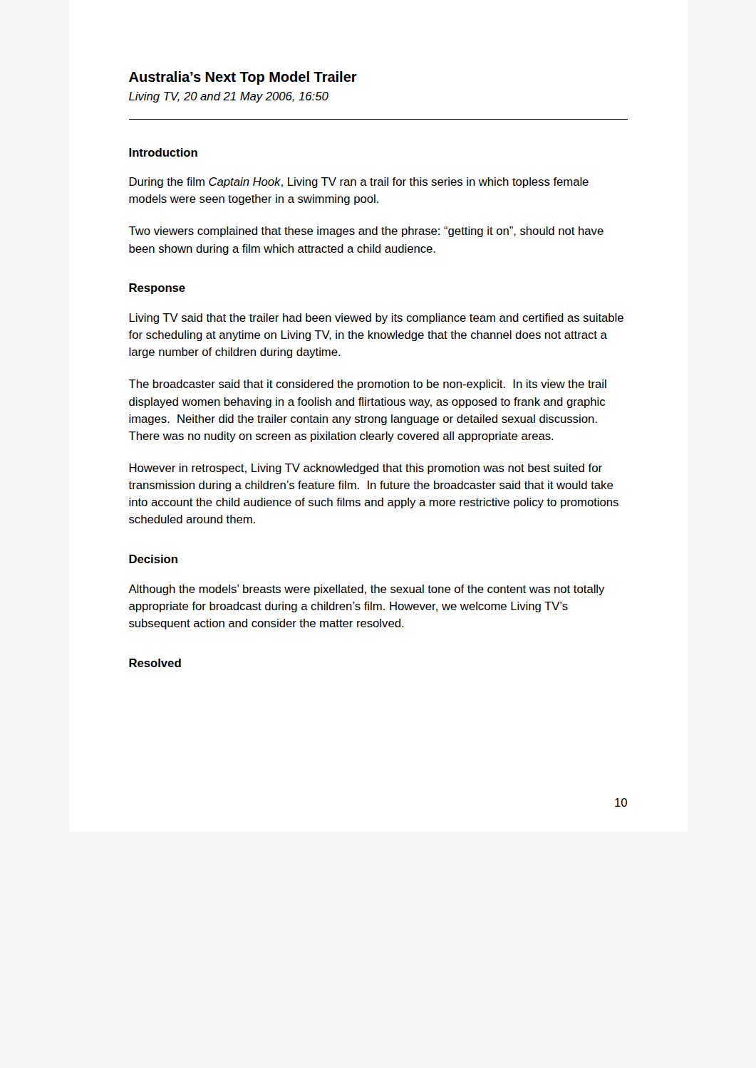Australia’s Next Top Model Trailer
Living TV, 20 and 21 May 2006, 16:50
Introduction
During the film Captain Hook, Living TV ran a trail for this series in which topless female models were seen together in a swimming pool.
Two viewers complained that these images and the phrase: “getting it on”, should not have been shown during a film which attracted a child audience.
Response
Living TV said that the trailer had been viewed by its compliance team and certified as suitable for scheduling at anytime on Living TV, in the knowledge that the channel does not attract a large number of children during daytime.
The broadcaster said that it considered the promotion to be non-explicit. In its view the trail displayed women behaving in a foolish and flirtatious way, as opposed to frank and graphic images. Neither did the trailer contain any strong language or detailed sexual discussion. There was no nudity on screen as pixilation clearly covered all appropriate areas.
However in retrospect, Living TV acknowledged that this promotion was not best suited for transmission during a children’s feature film. In future the broadcaster said that it would take into account the child audience of such films and apply a more restrictive policy to promotions scheduled around them.
Decision
Although the models’ breasts were pixellated, the sexual tone of the content was not totally appropriate for broadcast during a children’s film. However, we welcome Living TV’s subsequent action and consider the matter resolved.
Resolved
10